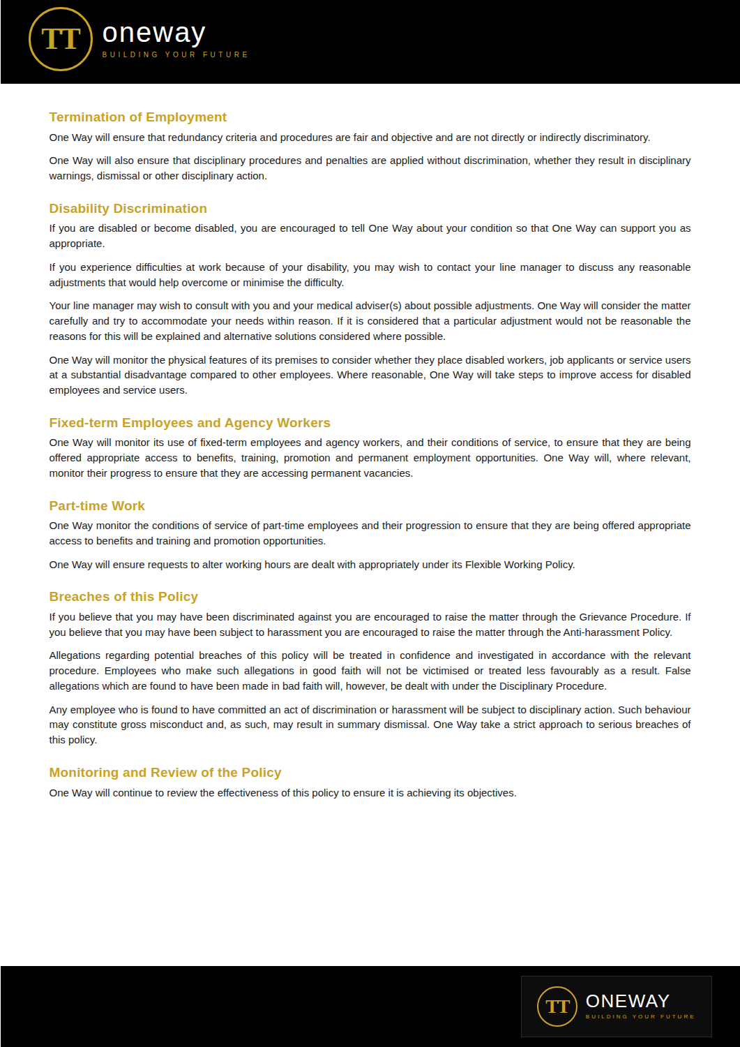ТТ
oneway
Building Your Future
Termination of Employment
One Way will ensure that redundancy criteria and procedures are fair and objective and are not directly or indirectly discriminatory.
One Way will also ensure that disciplinary procedures and penalties are applied without discrimination, whether they result in disciplinary warnings, dismissal or other disciplinary action.
Disability Discrimination
If you are disabled or become disabled, you are encouraged to tell One Way about your condition so that One Way can support you as appropriate.
If you experience difficulties at work because of your disability, you may wish to contact your line manager to discuss any reasonable adjustments that would help overcome or minimise the difficulty.
Your line manager may wish to consult with you and your medical adviser(s) about possible adjustments. One Way will consider the matter carefully and try to accommodate your needs within reason. If it is considered that a particular adjustment would not be reasonable the reasons for this will be explained and alternative solutions considered where possible.
One Way will monitor the physical features of its premises to consider whether they place disabled workers, job applicants or service users at a substantial disadvantage compared to other employees. Where reasonable, One Way will take steps to improve access for disabled employees and service users.
Fixed-term Employees and Agency Workers
One Way will monitor its use of fixed-term employees and agency workers, and their conditions of service, to ensure that they are being offered appropriate access to benefits, training, promotion and permanent employment opportunities. One Way will, where relevant, monitor their progress to ensure that they are accessing permanent vacancies.
Part-time Work
One Way monitor the conditions of service of part-time employees and their progression to ensure that they are being offered appropriate access to benefits and training and promotion opportunities.
One Way will ensure requests to alter working hours are dealt with appropriately under its Flexible Working Policy.
Breaches of this Policy
If you believe that you may have been discriminated against you are encouraged to raise the matter through the Grievance Procedure. If you believe that you may have been subject to harassment you are encouraged to raise the matter through the Anti-harassment Policy.
Allegations regarding potential breaches of this policy will be treated in confidence and investigated in accordance with the relevant procedure. Employees who make such allegations in good faith will not be victimised or treated less favourably as a result. False allegations which are found to have been made in bad faith will, however, be dealt with under the Disciplinary Procedure.
Any employee who is found to have committed an act of discrimination or harassment will be subject to disciplinary action. Such behaviour may constitute gross misconduct and, as such, may result in summary dismissal. One Way take a strict approach to serious breaches of this policy.
Monitoring and Review of the Policy
One Way will continue to review the effectiveness of this policy to ensure it is achieving its objectives.
ТТ
oneway
Building Your Future